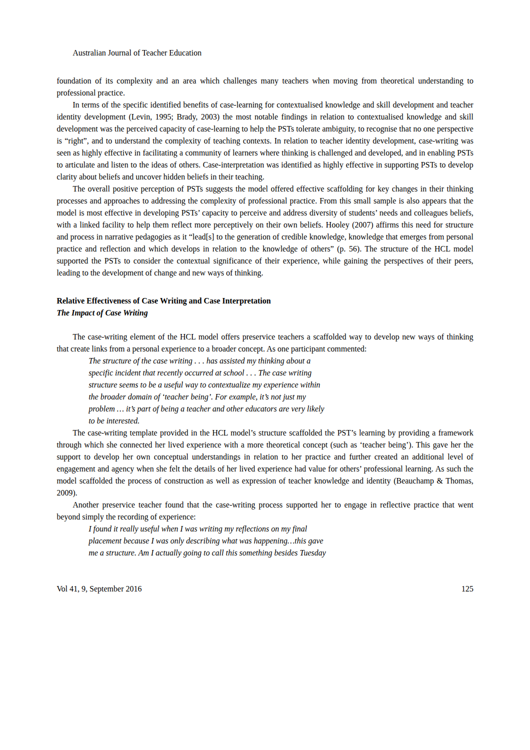Australian Journal of Teacher Education
foundation of its complexity and an area which challenges many teachers when moving from theoretical understanding to professional practice.
In terms of the specific identified benefits of case-learning for contextualised knowledge and skill development and teacher identity development (Levin, 1995; Brady, 2003) the most notable findings in relation to contextualised knowledge and skill development was the perceived capacity of case-learning to help the PSTs tolerate ambiguity, to recognise that no one perspective is “right”, and to understand the complexity of teaching contexts. In relation to teacher identity development, case-writing was seen as highly effective in facilitating a community of learners where thinking is challenged and developed, and in enabling PSTs to articulate and listen to the ideas of others. Case-interpretation was identified as highly effective in supporting PSTs to develop clarity about beliefs and uncover hidden beliefs in their teaching.
The overall positive perception of PSTs suggests the model offered effective scaffolding for key changes in their thinking processes and approaches to addressing the complexity of professional practice. From this small sample is also appears that the model is most effective in developing PSTs’ capacity to perceive and address diversity of students’ needs and colleagues beliefs, with a linked facility to help them reflect more perceptively on their own beliefs. Hooley (2007) affirms this need for structure and process in narrative pedagogies as it “lead[s] to the generation of credible knowledge, knowledge that emerges from personal practice and reflection and which develops in relation to the knowledge of others” (p. 56). The structure of the HCL model supported the PSTs to consider the contextual significance of their experience, while gaining the perspectives of their peers, leading to the development of change and new ways of thinking.
Relative Effectiveness of Case Writing and Case Interpretation
The Impact of Case Writing
The case-writing element of the HCL model offers preservice teachers a scaffolded way to develop new ways of thinking that create links from a personal experience to a broader concept. As one participant commented:
The structure of the case writing . . . has assisted my thinking about a
specific incident that recently occurred at school . . . The case writing
structure seems to be a useful way to contextualize my experience within
the broader domain of ‘teacher being’. For example, it’s not just my
problem … it’s part of being a teacher and other educators are very likely
to be interested.
The case-writing template provided in the HCL model’s structure scaffolded the PST’s learning by providing a framework through which she connected her lived experience with a more theoretical concept (such as ‘teacher being’). This gave her the support to develop her own conceptual understandings in relation to her practice and further created an additional level of engagement and agency when she felt the details of her lived experience had value for others’ professional learning. As such the model scaffolded the process of construction as well as expression of teacher knowledge and identity (Beauchamp & Thomas, 2009).
Another preservice teacher found that the case-writing process supported her to engage in reflective practice that went beyond simply the recording of experience:
I found it really useful when I was writing my reflections on my final
placement because I was only describing what was happening…this gave
me a structure. Am I actually going to call this something besides Tuesday
Vol 41, 9, September 2016 125